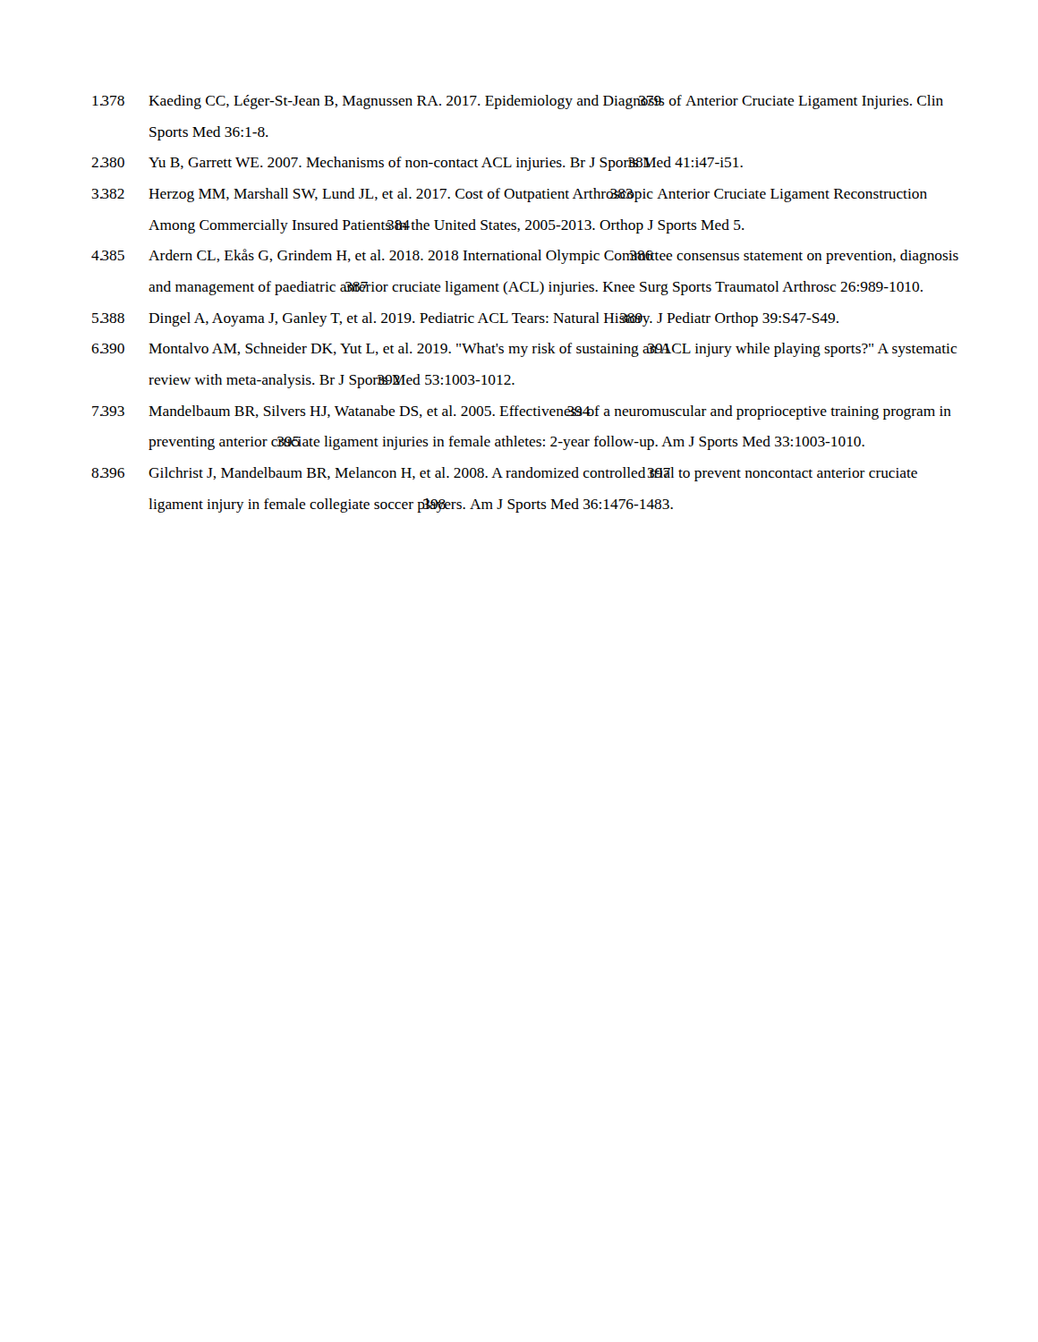378 Kaeding CC, Léger-St-Jean B, Magnussen RA. 2017. Epidemiology and Diagnosis of 379 Anterior Cruciate Ligament Injuries. Clin Sports Med 36:1-8.
380 Yu B, Garrett WE. 2007. Mechanisms of non-contact ACL injuries. Br J Sports Med 38141:i47-i51.
382 Herzog MM, Marshall SW, Lund JL, et al. 2017. Cost of Outpatient Arthroscopic 383 Anterior Cruciate Ligament Reconstruction Among Commercially Insured Patients in the 384 United States, 2005-2013. Orthop J Sports Med 5.
385 Ardern CL, Ekås G, Grindem H, et al. 2018. 2018 International Olympic Committee 386consensus statement on prevention, diagnosis and management of paediatric anterior 387cruciate ligament (ACL) injuries. Knee Surg Sports Traumatol Arthrosc 26:989-1010.
388 Dingel A, Aoyama J, Ganley T, et al. 2019. Pediatric ACL Tears: Natural History. J 389 Pediatr Orthop 39:S47-S49.
390 Montalvo AM, Schneider DK, Yut L, et al. 2019. "What's my risk of sustaining an ACL 391injury while playing sports?" A systematic review with meta-analysis. Br J Sports Med 39253:1003-1012.
393 Mandelbaum BR, Silvers HJ, Watanabe DS, et al. 2005. Effectiveness of a 394neuromuscular and proprioceptive training program in preventing anterior cruciate 395ligament injuries in female athletes: 2-year follow-up. Am J Sports Med 33:1003-1010.
396 Gilchrist J, Mandelbaum BR, Melancon H, et al. 2008. A randomized controlled trial to 397prevent noncontact anterior cruciate ligament injury in female collegiate soccer players. 398 Am J Sports Med 36:1476-1483.